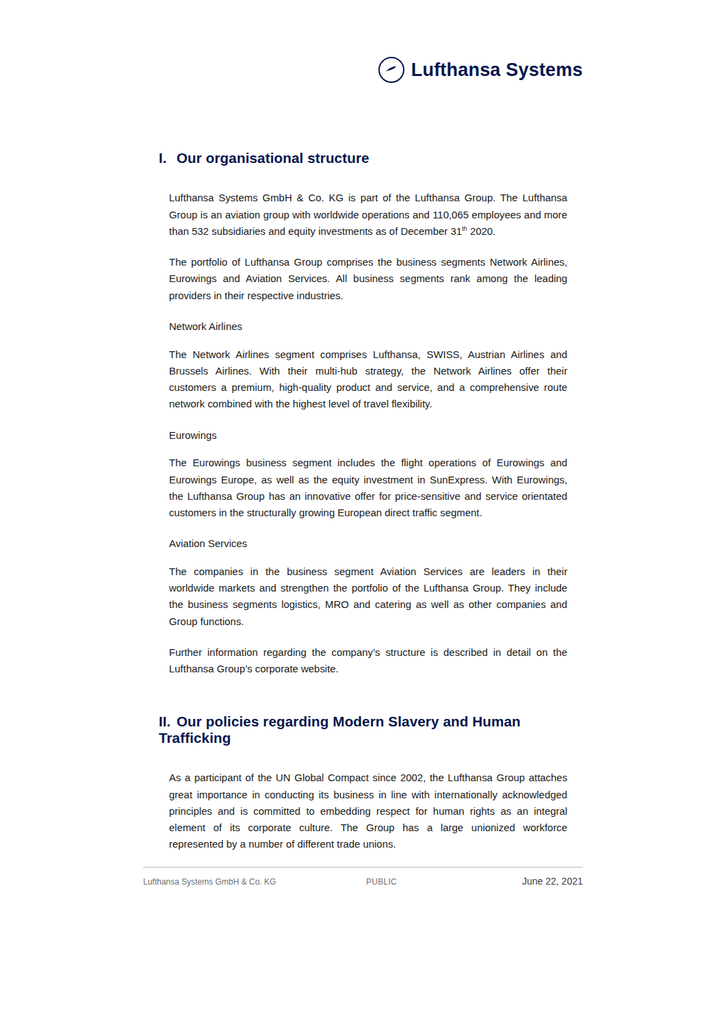Lufthansa Systems
I. Our organisational structure
Lufthansa Systems GmbH & Co. KG is part of the Lufthansa Group. The Lufthansa Group is an aviation group with worldwide operations and 110,065 employees and more than 532 subsidiaries and equity investments as of December 31th 2020.
The portfolio of Lufthansa Group comprises the business segments Network Airlines, Eurowings and Aviation Services. All business segments rank among the leading providers in their respective industries.
Network Airlines
The Network Airlines segment comprises Lufthansa, SWISS, Austrian Airlines and Brussels Airlines. With their multi-hub strategy, the Network Airlines offer their customers a premium, high-quality product and service, and a comprehensive route network combined with the highest level of travel flexibility.
Eurowings
The Eurowings business segment includes the flight operations of Eurowings and Eurowings Europe, as well as the equity investment in SunExpress. With Eurowings, the Lufthansa Group has an innovative offer for price-sensitive and service orientated customers in the structurally growing European direct traffic segment.
Aviation Services
The companies in the business segment Aviation Services are leaders in their worldwide markets and strengthen the portfolio of the Lufthansa Group. They include the business segments logistics, MRO and catering as well as other companies and Group functions.
Further information regarding the company’s structure is described in detail on the Lufthansa Group’s corporate website.
II. Our policies regarding Modern Slavery and Human Trafficking
As a participant of the UN Global Compact since 2002, the Lufthansa Group attaches great importance in conducting its business in line with internationally acknowledged principles and is committed to embedding respect for human rights as an integral element of its corporate culture. The Group has a large unionized workforce represented by a number of different trade unions.
Lufthansa Systems GmbH & Co. KG
PUBLIC
June 22, 2021